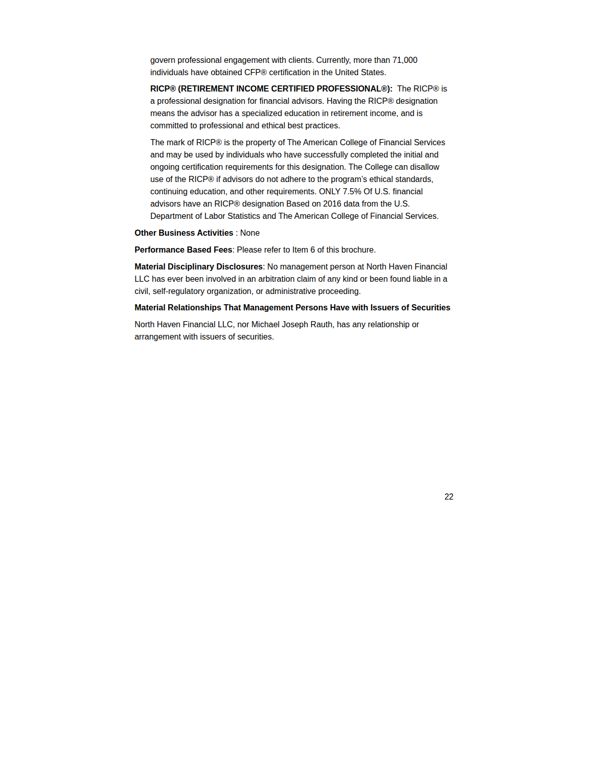govern professional engagement with clients. Currently, more than 71,000 individuals have obtained CFP® certification in the United States.
RICP® (RETIREMENT INCOME CERTIFIED PROFESSIONAL®): The RICP® is a professional designation for financial advisors. Having the RICP® designation means the advisor has a specialized education in retirement income, and is committed to professional and ethical best practices.
The mark of RICP® is the property of The American College of Financial Services and may be used by individuals who have successfully completed the initial and ongoing certification requirements for this designation. The College can disallow use of the RICP® if advisors do not adhere to the program’s ethical standards, continuing education, and other requirements. ONLY 7.5% Of U.S. financial advisors have an RICP® designation Based on 2016 data from the U.S. Department of Labor Statistics and The American College of Financial Services.
Other Business Activities : None
Performance Based Fees: Please refer to Item 6 of this brochure.
Material Disciplinary Disclosures: No management person at North Haven Financial LLC has ever been involved in an arbitration claim of any kind or been found liable in a civil, self-regulatory organization, or administrative proceeding.
Material Relationships That Management Persons Have with Issuers of Securities
North Haven Financial LLC, nor Michael Joseph Rauth, has any relationship or arrangement with issuers of securities.
22